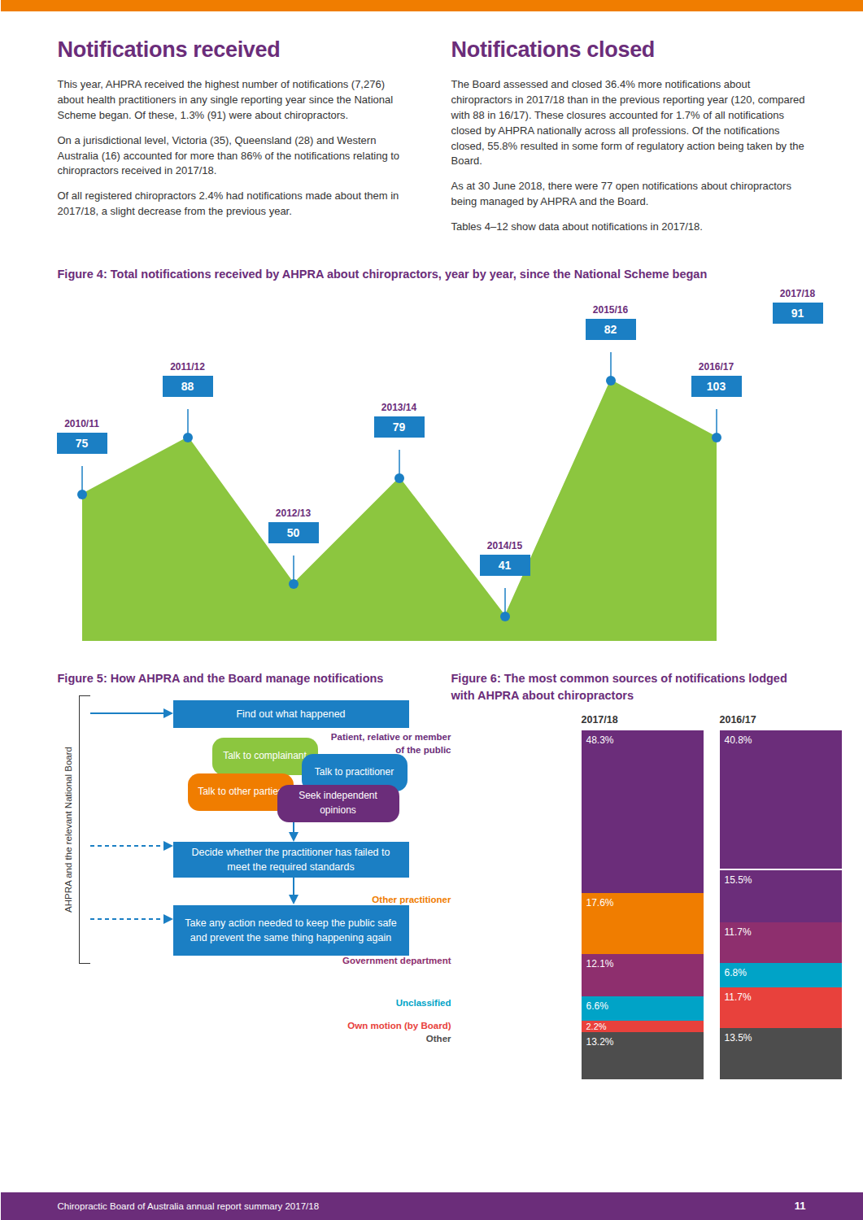Notifications received
This year, AHPRA received the highest number of notifications (7,276) about health practitioners in any single reporting year since the National Scheme began. Of these, 1.3% (91) were about chiropractors.
On a jurisdictional level, Victoria (35), Queensland (28) and Western Australia (16) accounted for more than 86% of the notifications relating to chiropractors received in 2017/18.
Of all registered chiropractors 2.4% had notifications made about them in 2017/18, a slight decrease from the previous year.
Notifications closed
The Board assessed and closed 36.4% more notifications about chiropractors in 2017/18 than in the previous reporting year (120, compared with 88 in 16/17). These closures accounted for 1.7% of all notifications closed by AHPRA nationally across all professions. Of the notifications closed, 55.8% resulted in some form of regulatory action being taken by the Board.
As at 30 June 2018, there were 77 open notifications about chiropractors being managed by AHPRA and the Board.
Tables 4–12 show data about notifications in 2017/18.
Figure 4: Total notifications received by AHPRA about chiropractors, year by year, since the National Scheme began
2010/11
75
2011/12
88
2012/13
50
2013/14
79
2014/15
41
2015/16
82
2016/17
103
2017/18
91
Figure 5: How AHPRA and the Board manage notifications
AHPRA and the relevant National Board
Find out what happened
Talk to complainant
Talk to practitioner
Talk to other parties
Seek independent opinions
Decide whether the practitioner has failed to meet the required standards
Take any action needed to keep the public safe and prevent the same thing happening again
Figure 6: The most common sources of notifications lodged with AHPRA about chiropractors
2017/18
2016/17
48.3%
17.6%
12.1%
6.6%
2.2%
13.2%
40.8%
15.5%
11.7%
6.8%
11.7%
13.5%
Patient, relative or member of the public
Other practitioner
Government department
Unclassified
Own motion (by Board)
Other
Chiropractic Board of Australia annual report summary 2017/18
11